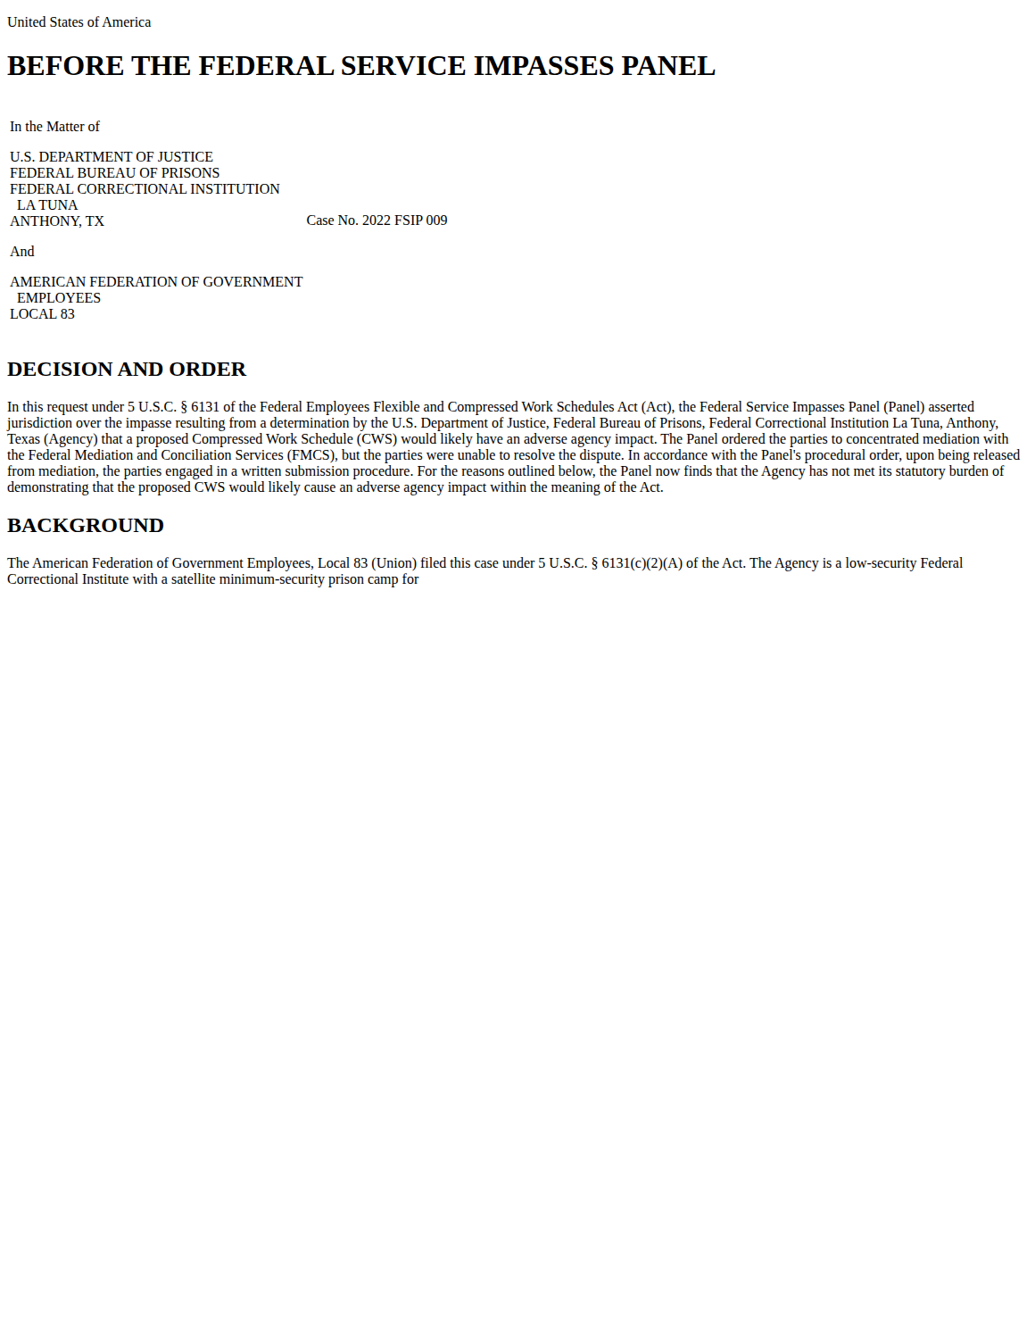United States of America
BEFORE THE FEDERAL SERVICE IMPASSES PANEL
| In the Matter of U.S. DEPARTMENT OF JUSTICE FEDERAL BUREAU OF PRISONS FEDERAL CORRECTIONAL INSTITUTION LA TUNA ANTHONY, TX And AMERICAN FEDERATION OF GOVERNMENT EMPLOYEES LOCAL 83 | Case No. 2022 FSIP 009 |
DECISION AND ORDER
In this request under 5 U.S.C. § 6131 of the Federal Employees Flexible and Compressed Work Schedules Act (Act), the Federal Service Impasses Panel (Panel) asserted jurisdiction over the impasse resulting from a determination by the U.S. Department of Justice, Federal Bureau of Prisons, Federal Correctional Institution La Tuna, Anthony, Texas (Agency) that a proposed Compressed Work Schedule (CWS) would likely have an adverse agency impact. The Panel ordered the parties to concentrated mediation with the Federal Mediation and Conciliation Services (FMCS), but the parties were unable to resolve the dispute. In accordance with the Panel's procedural order, upon being released from mediation, the parties engaged in a written submission procedure. For the reasons outlined below, the Panel now finds that the Agency has not met its statutory burden of demonstrating that the proposed CWS would likely cause an adverse agency impact within the meaning of the Act.
BACKGROUND
The American Federation of Government Employees, Local 83 (Union) filed this case under 5 U.S.C. § 6131(c)(2)(A) of the Act. The Agency is a low-security Federal Correctional Institute with a satellite minimum-security prison camp for